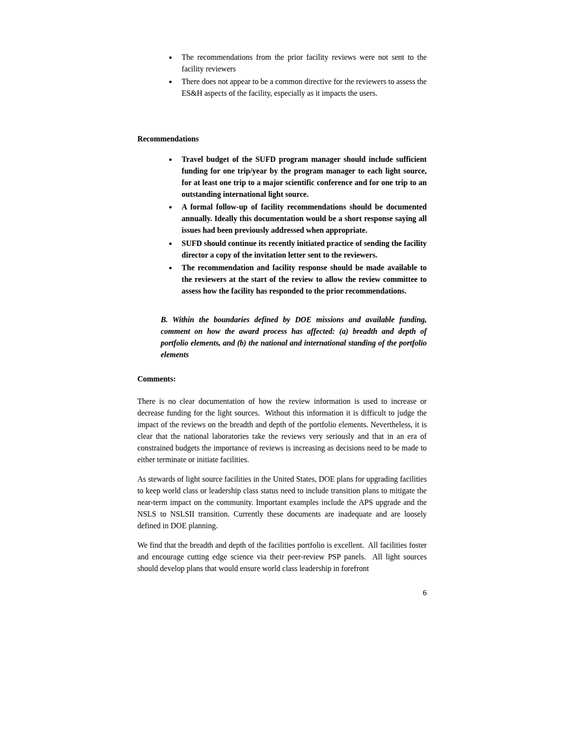The recommendations from the prior facility reviews were not sent to the facility reviewers
There does not appear to be a common directive for the reviewers to assess the ES&H aspects of the facility, especially as it impacts the users.
Recommendations
Travel budget of the SUFD program manager should include sufficient funding for one trip/year by the program manager to each light source, for at least one trip to a major scientific conference and for one trip to an outstanding international light source.
A formal follow-up of facility recommendations should be documented annually. Ideally this documentation would be a short response saying all issues had been previously addressed when appropriate.
SUFD should continue its recently initiated practice of sending the facility director a copy of the invitation letter sent to the reviewers.
The recommendation and facility response should be made available to the reviewers at the start of the review to allow the review committee to assess how the facility has responded to the prior recommendations.
B. Within the boundaries defined by DOE missions and available funding, comment on how the award process has affected: (a) breadth and depth of portfolio elements, and (b) the national and international standing of the portfolio elements
Comments:
There is no clear documentation of how the review information is used to increase or decrease funding for the light sources. Without this information it is difficult to judge the impact of the reviews on the breadth and depth of the portfolio elements. Nevertheless, it is clear that the national laboratories take the reviews very seriously and that in an era of constrained budgets the importance of reviews is increasing as decisions need to be made to either terminate or initiate facilities.
As stewards of light source facilities in the United States, DOE plans for upgrading facilities to keep world class or leadership class status need to include transition plans to mitigate the near-term impact on the community. Important examples include the APS upgrade and the NSLS to NSLSII transition. Currently these documents are inadequate and are loosely defined in DOE planning.
We find that the breadth and depth of the facilities portfolio is excellent. All facilities foster and encourage cutting edge science via their peer-review PSP panels. All light sources should develop plans that would ensure world class leadership in forefront
6